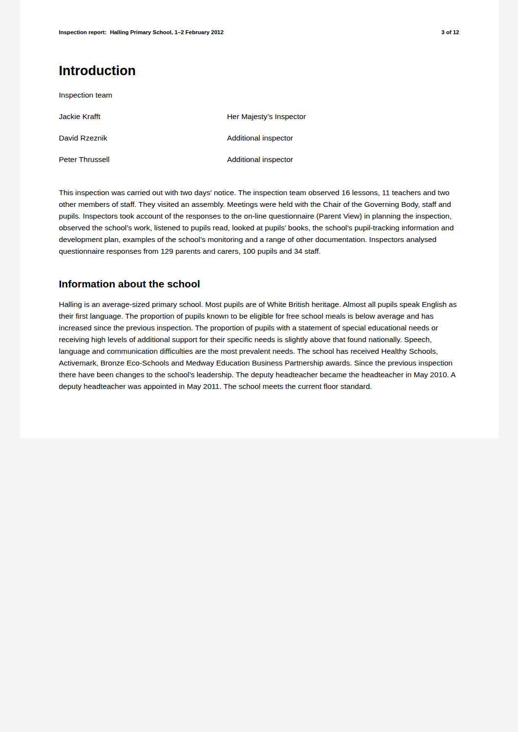Inspection report: Halling Primary School, 1–2 February 2012
3 of 12
Introduction
Inspection team
| Jackie Krafft | Her Majesty’s Inspector |
| David Rzeznik | Additional inspector |
| Peter Thrussell | Additional inspector |
This inspection was carried out with two days' notice. The inspection team observed 16 lessons, 11 teachers and two other members of staff. They visited an assembly. Meetings were held with the Chair of the Governing Body, staff and pupils. Inspectors took account of the responses to the on-line questionnaire (Parent View) in planning the inspection, observed the school’s work, listened to pupils read, looked at pupils’ books, the school’s pupil-tracking information and development plan, examples of the school’s monitoring and a range of other documentation. Inspectors analysed questionnaire responses from 129 parents and carers, 100 pupils and 34 staff.
Information about the school
Halling is an average-sized primary school. Most pupils are of White British heritage. Almost all pupils speak English as their first language. The proportion of pupils known to be eligible for free school meals is below average and has increased since the previous inspection. The proportion of pupils with a statement of special educational needs or receiving high levels of additional support for their specific needs is slightly above that found nationally. Speech, language and communication difficulties are the most prevalent needs. The school has received Healthy Schools, Activemark, Bronze Eco-Schools and Medway Education Business Partnership awards. Since the previous inspection there have been changes to the school’s leadership. The deputy headteacher became the headteacher in May 2010. A deputy headteacher was appointed in May 2011. The school meets the current floor standard.